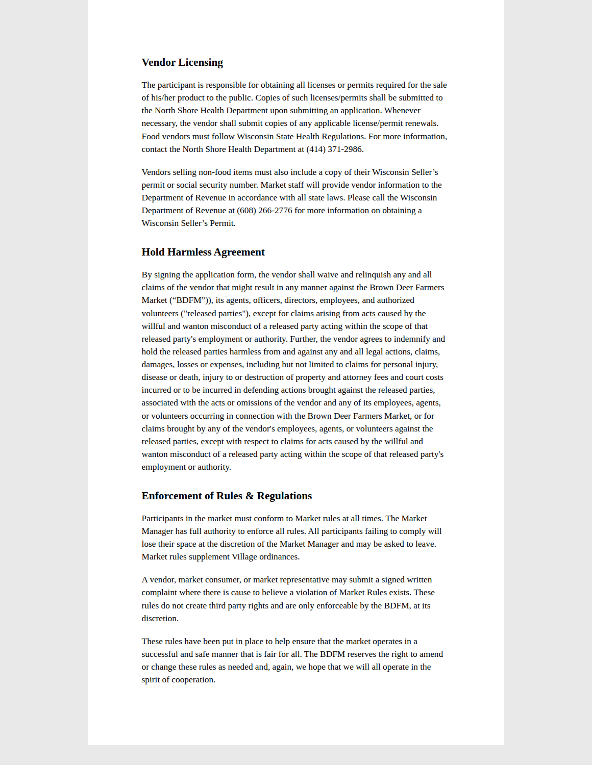Vendor Licensing
The participant is responsible for obtaining all licenses or permits required for the sale of his/her product to the public. Copies of such licenses/permits shall be submitted to the North Shore Health Department upon submitting an application. Whenever necessary, the vendor shall submit copies of any applicable license/permit renewals. Food vendors must follow Wisconsin State Health Regulations. For more information, contact the North Shore Health Department at (414) 371-2986.
Vendors selling non-food items must also include a copy of their Wisconsin Seller’s permit or social security number. Market staff will provide vendor information to the Department of Revenue in accordance with all state laws. Please call the Wisconsin Department of Revenue at (608) 266-2776 for more information on obtaining a Wisconsin Seller’s Permit.
Hold Harmless Agreement
By signing the application form, the vendor shall waive and relinquish any and all claims of the vendor that might result in any manner against the Brown Deer Farmers Market (“BDFM”)), its agents, officers, directors, employees, and authorized volunteers ("released parties"), except for claims arising from acts caused by the willful and wanton misconduct of a released party acting within the scope of that released party's employment or authority. Further, the vendor agrees to indemnify and hold the released parties harmless from and against any and all legal actions, claims, damages, losses or expenses, including but not limited to claims for personal injury, disease or death, injury to or destruction of property and attorney fees and court costs incurred or to be incurred in defending actions brought against the released parties, associated with the acts or omissions of the vendor and any of its employees, agents, or volunteers occurring in connection with the Brown Deer Farmers Market, or for claims brought by any of the vendor's employees, agents, or volunteers against the released parties, except with respect to claims for acts caused by the willful and wanton misconduct of a released party acting within the scope of that released party's employment or authority.
Enforcement of Rules & Regulations
Participants in the market must conform to Market rules at all times. The Market Manager has full authority to enforce all rules. All participants failing to comply will lose their space at the discretion of the Market Manager and may be asked to leave. Market rules supplement Village ordinances.
A vendor, market consumer, or market representative may submit a signed written complaint where there is cause to believe a violation of Market Rules exists. These rules do not create third party rights and are only enforceable by the BDFM, at its discretion.
These rules have been put in place to help ensure that the market operates in a successful and safe manner that is fair for all. The BDFM reserves the right to amend or change these rules as needed and, again, we hope that we will all operate in the spirit of cooperation.